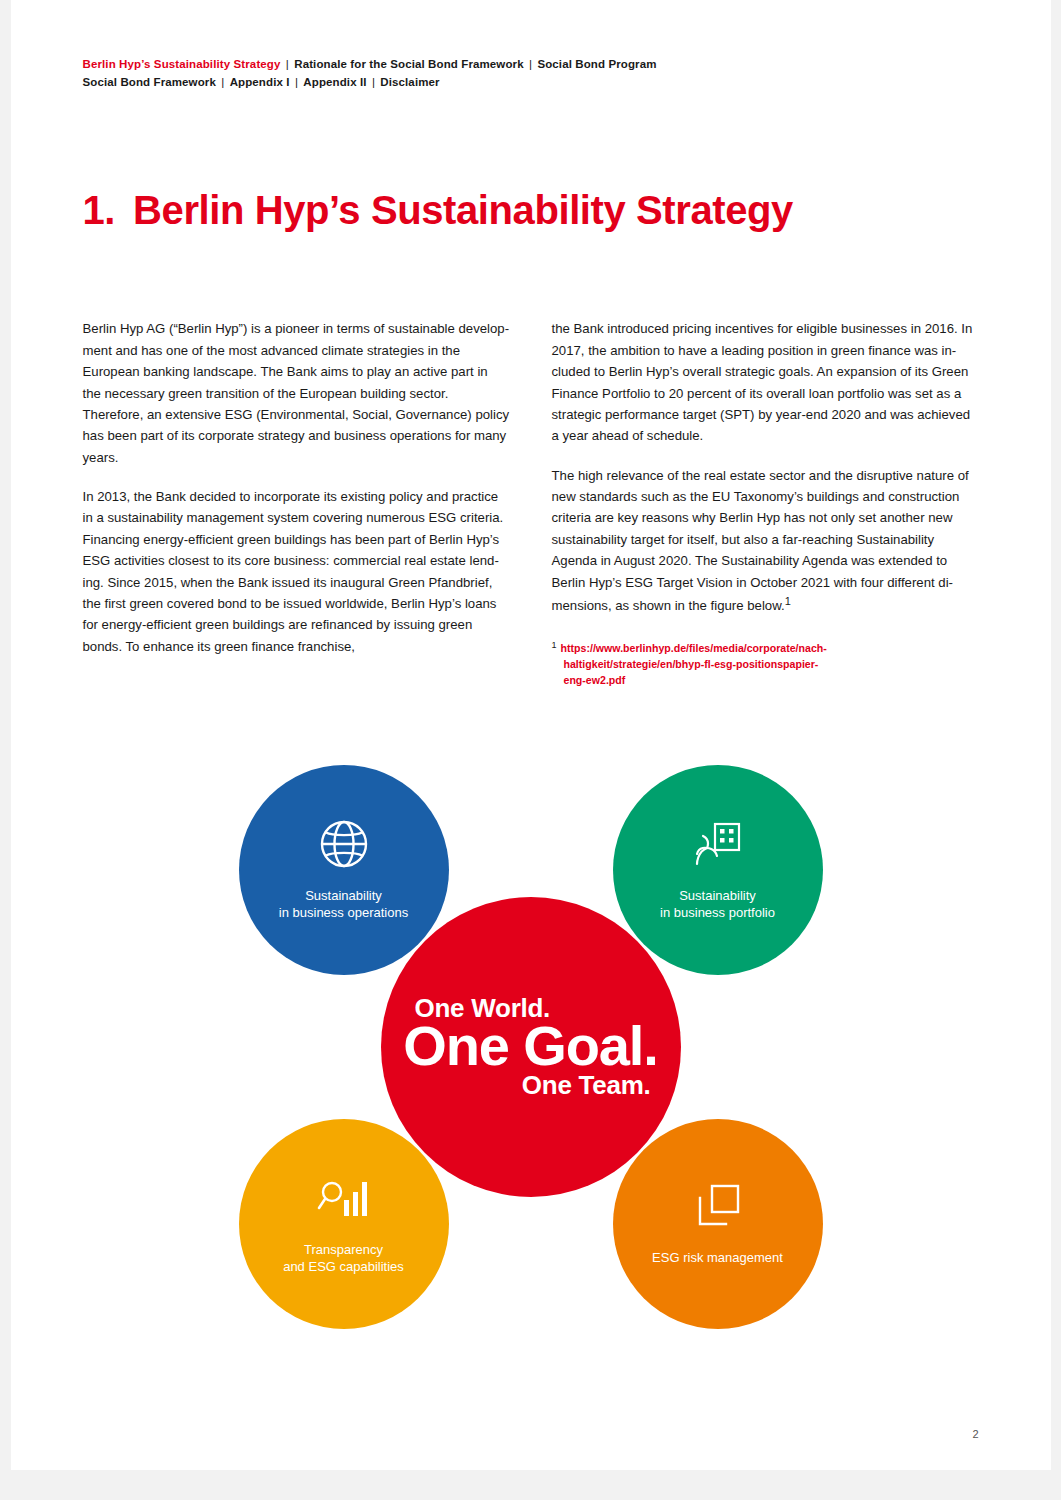Berlin Hyp’s Sustainability Strategy | Rationale for the Social Bond Framework | Social Bond Program Social Bond Framework | Appendix I | Appendix II | Disclaimer
1. Berlin Hyp’s Sustainability Strategy
Berlin Hyp AG (“Berlin Hyp”) is a pioneer in terms of sustainable development and has one of the most advanced climate strategies in the European banking landscape. The Bank aims to play an active part in the necessary green transition of the European building sector. Therefore, an extensive ESG (Environmental, Social, Governance) policy has been part of its corporate strategy and business operations for many years.
In 2013, the Bank decided to incorporate its existing policy and practice in a sustainability management system covering numerous ESG criteria. Financing energy-efficient green buildings has been part of Berlin Hyp’s ESG activities closest to its core business: commercial real estate lending. Since 2015, when the Bank issued its inaugural Green Pfandbrief, the first green covered bond to be issued worldwide, Berlin Hyp’s loans for energy-efficient green buildings are refinanced by issuing green bonds. To enhance its green finance franchise,
the Bank introduced pricing incentives for eligible businesses in 2016. In 2017, the ambition to have a leading position in green finance was included to Berlin Hyp’s overall strategic goals. An expansion of its Green Finance Portfolio to 20 percent of its overall loan portfolio was set as a strategic performance target (SPT) by year-end 2020 and was achieved a year ahead of schedule.
The high relevance of the real estate sector and the disruptive nature of new standards such as the EU Taxonomy’s buildings and construction criteria are key reasons why Berlin Hyp has not only set another new sustainability target for itself, but also a far-reaching Sustainability Agenda in August 2020. The Sustainability Agenda was extended to Berlin Hyp’s ESG Target Vision in October 2021 with four different dimensions, as shown in the figure below.1
1https://www.berlinhyp.de/files/media/corporate/nach-haltigkeit/strategie/en/bhyp-fl-esg-positionspapier-eng-ew2.pdf
Sustainability
in business operations
Sustainability
in business portfolio
One World. One Goal. One Team.
Transparency
and ESG capabilities
ESG risk management
2